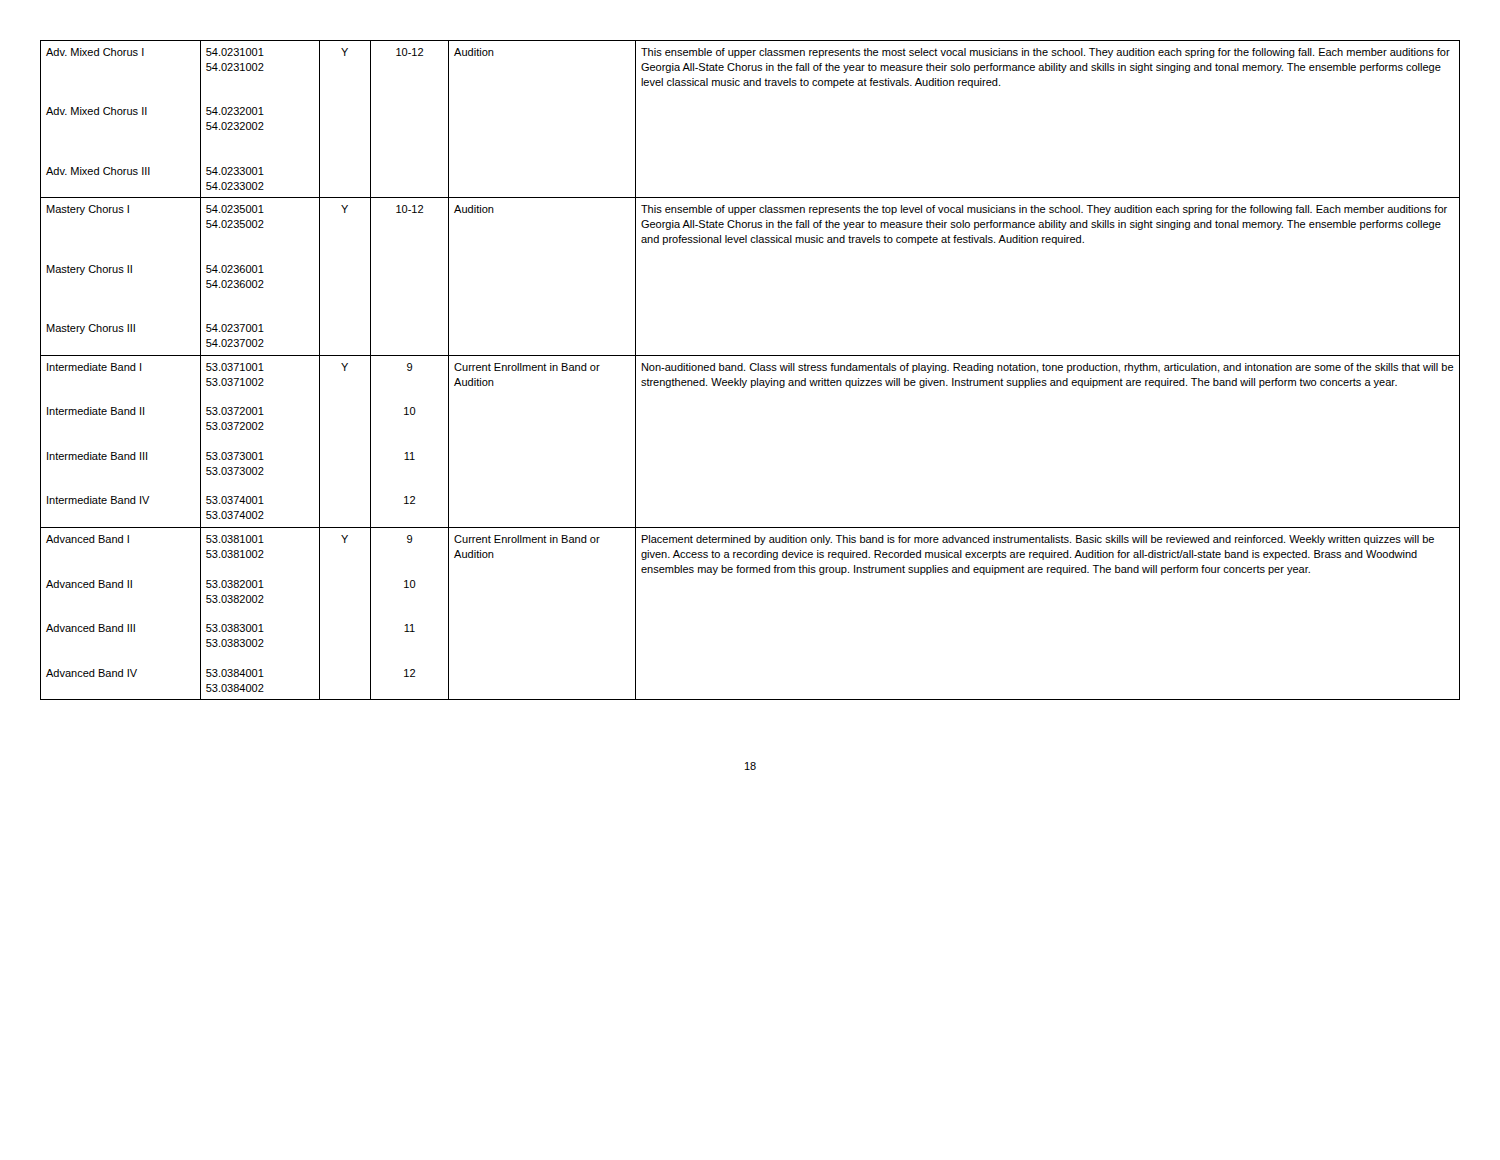| Adv. Mixed Chorus I Adv. Mixed Chorus II Adv. Mixed Chorus III | 54.0231001 54.0231002 54.0232001 54.0232002 54.0233001 54.0233002 | Y | 10-12 | Audition | This ensemble of upper classmen represents the most select vocal musicians in the school. They audition each spring for the following fall. Each member auditions for Georgia All-State Chorus in the fall of the year to measure their solo performance ability and skills in sight singing and tonal memory. The ensemble performs college level classical music and travels to compete at festivals. Audition required. |
| Mastery Chorus I Mastery Chorus II Mastery Chorus III | 54.0235001 54.0235002 54.0236001 54.0236002 54.0237001 54.0237002 | Y | 10-12 | Audition | This ensemble of upper classmen represents the top level of vocal musicians in the school. They audition each spring for the following fall. Each member auditions for Georgia All-State Chorus in the fall of the year to measure their solo performance ability and skills in sight singing and tonal memory. The ensemble performs college and professional level classical music and travels to compete at festivals. Audition required. |
| Intermediate Band I Intermediate Band II Intermediate Band III Intermediate Band IV | 53.0371001 53.0371002 53.0372001 53.0372002 53.0373001 53.0373002 53.0374001 53.0374002 | Y | 9 10 11 12 | Current Enrollment in Band or Audition | Non-auditioned band. Class will stress fundamentals of playing. Reading notation, tone production, rhythm, articulation, and intonation are some of the skills that will be strengthened. Weekly playing and written quizzes will be given. Instrument supplies and equipment are required. The band will perform two concerts a year. |
| Advanced Band I Advanced Band II Advanced Band III Advanced Band IV | 53.0381001 53.0381002 53.0382001 53.0382002 53.0383001 53.0383002 53.0384001 53.0384002 | Y | 9 10 11 12 | Current Enrollment in Band or Audition | Placement determined by audition only. This band is for more advanced instrumentalists. Basic skills will be reviewed and reinforced. Weekly written quizzes will be given. Access to a recording device is required. Recorded musical excerpts are required. Audition for all-district/all-state band is expected. Brass and Woodwind ensembles may be formed from this group. Instrument supplies and equipment are required. The band will perform four concerts per year. |
18